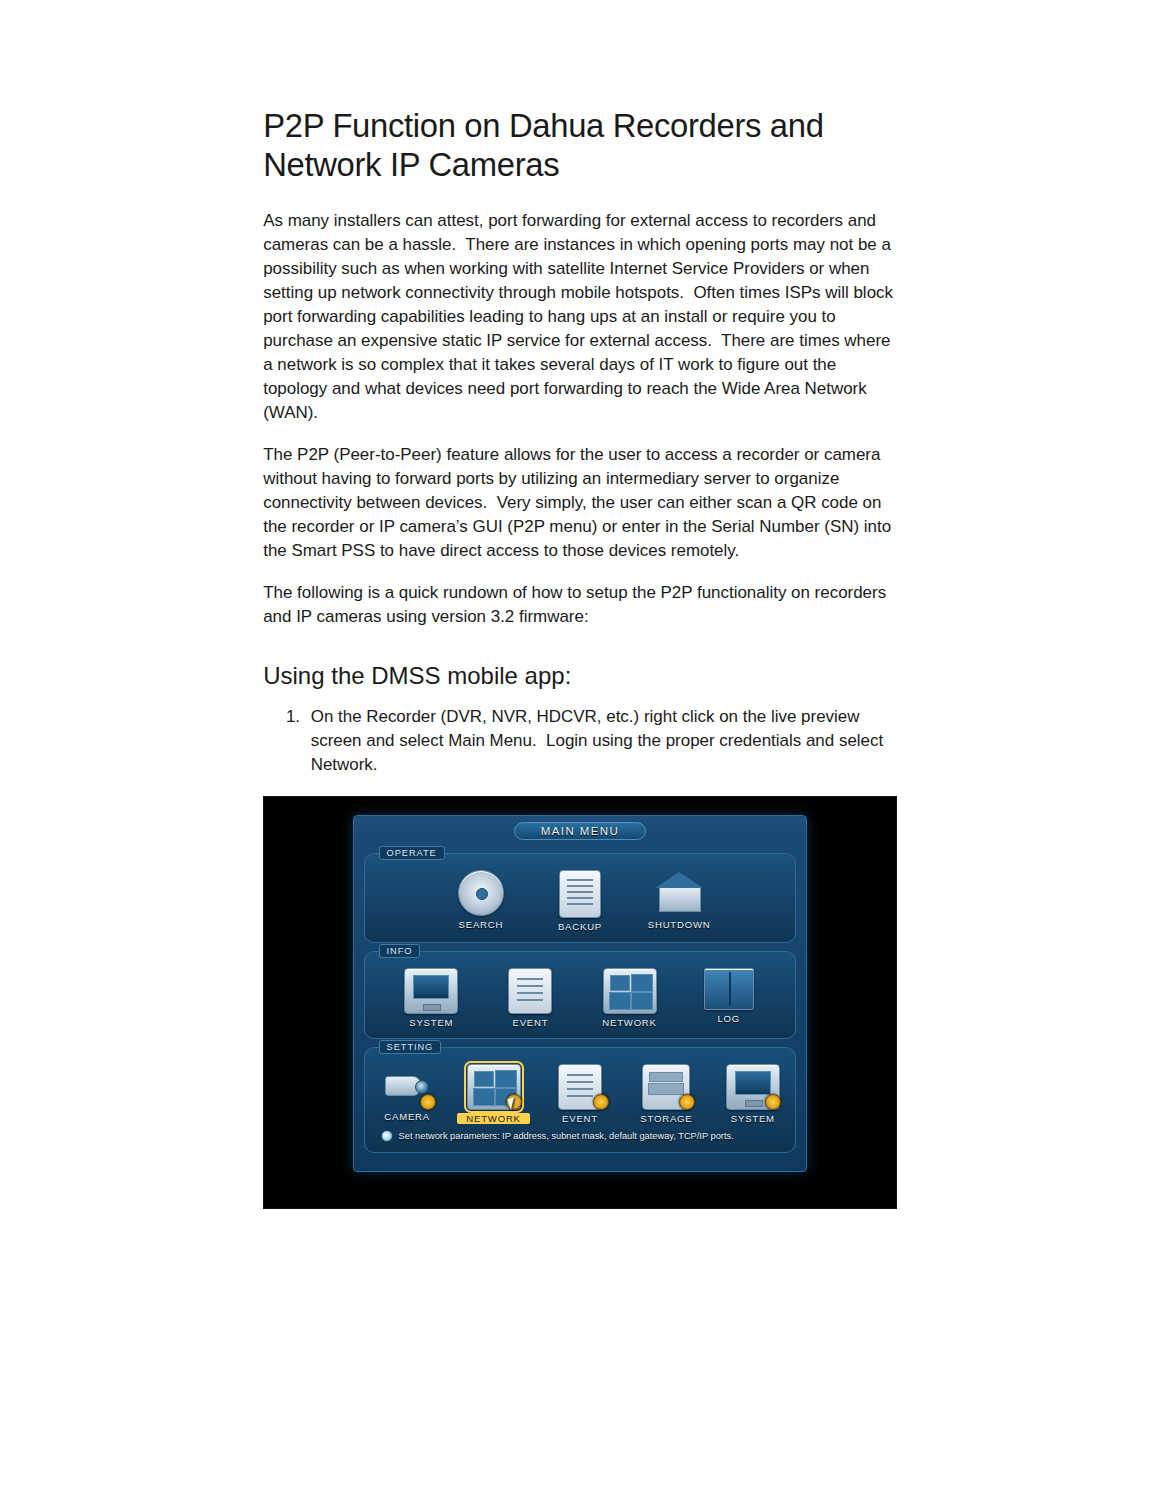P2P Function on Dahua Recorders and Network IP Cameras
As many installers can attest, port forwarding for external access to recorders and cameras can be a hassle. There are instances in which opening ports may not be a possibility such as when working with satellite Internet Service Providers or when setting up network connectivity through mobile hotspots. Often times ISPs will block port forwarding capabilities leading to hang ups at an install or require you to purchase an expensive static IP service for external access. There are times where a network is so complex that it takes several days of IT work to figure out the topology and what devices need port forwarding to reach the Wide Area Network (WAN).
The P2P (Peer-to-Peer) feature allows for the user to access a recorder or camera without having to forward ports by utilizing an intermediary server to organize connectivity between devices. Very simply, the user can either scan a QR code on the recorder or IP camera’s GUI (P2P menu) or enter in the Serial Number (SN) into the Smart PSS to have direct access to those devices remotely.
The following is a quick rundown of how to setup the P2P functionality on recorders and IP cameras using version 3.2 firmware:
Using the DMSS mobile app:
On the Recorder (DVR, NVR, HDCVR, etc.) right click on the live preview screen and select Main Menu. Login using the proper credentials and select Network.
MAIN MENU
OPERATE
SEARCH
BACKUP
SHUTDOWN
INFO
SYSTEM
EVENT
NETWORK
LOG
SETTING
CAMERA
NETWORK
EVENT
STORAGE
SYSTEM
Set network parameters: IP address, subnet mask, default gateway, TCP/IP ports.